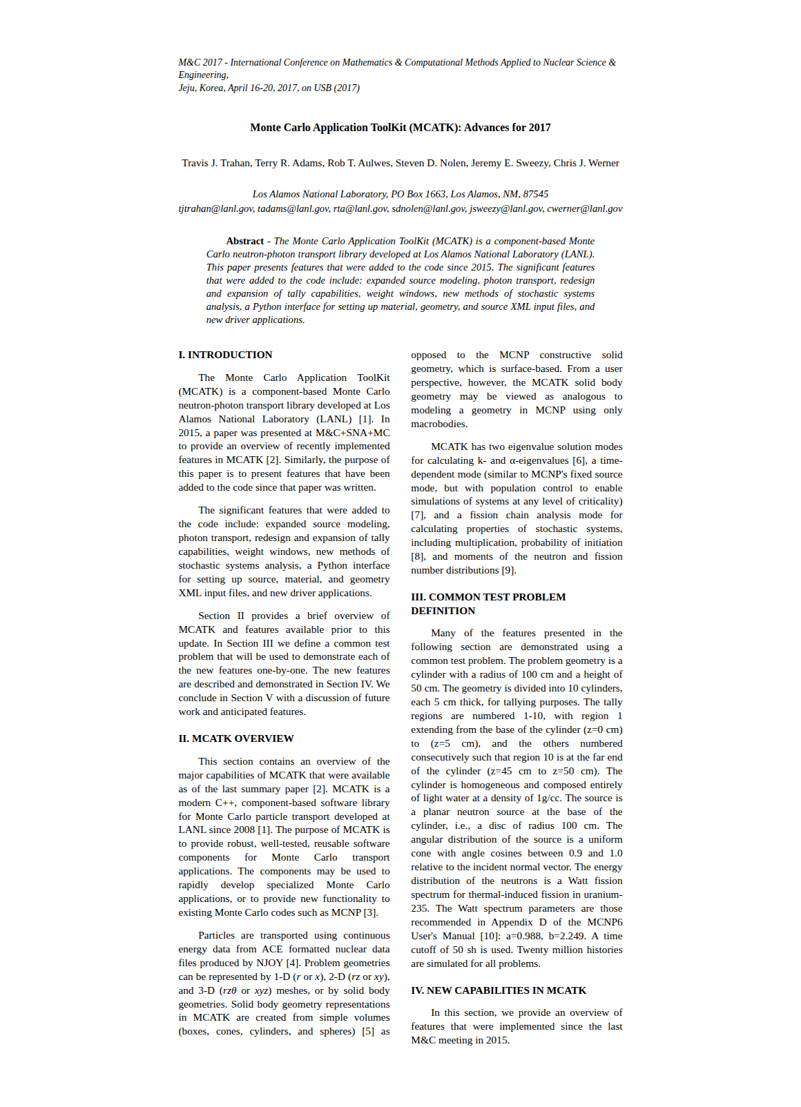M&C 2017 - International Conference on Mathematics & Computational Methods Applied to Nuclear Science & Engineering,
Jeju, Korea, April 16-20, 2017, on USB (2017)
Monte Carlo Application ToolKit (MCATK): Advances for 2017
Travis J. Trahan, Terry R. Adams, Rob T. Aulwes, Steven D. Nolen, Jeremy E. Sweezy, Chris J. Werner
Los Alamos National Laboratory, PO Box 1663, Los Alamos, NM, 87545
tjtrahan@lanl.gov, tadams@lanl.gov, rta@lanl.gov, sdnolen@lanl.gov, jsweezy@lanl.gov, cwerner@lanl.gov
Abstract - The Monte Carlo Application ToolKit (MCATK) is a component-based Monte Carlo neutron-photon transport library developed at Los Alamos National Laboratory (LANL). This paper presents features that were added to the code since 2015. The significant features that were added to the code include: expanded source modeling, photon transport, redesign and expansion of tally capabilities, weight windows, new methods of stochastic systems analysis, a Python interface for setting up material, geometry, and source XML input files, and new driver applications.
I. INTRODUCTION
The Monte Carlo Application ToolKit (MCATK) is a component-based Monte Carlo neutron-photon transport library developed at Los Alamos National Laboratory (LANL) [1]. In 2015, a paper was presented at M&C+SNA+MC to provide an overview of recently implemented features in MCATK [2]. Similarly, the purpose of this paper is to present features that have been added to the code since that paper was written.
The significant features that were added to the code include: expanded source modeling, photon transport, redesign and expansion of tally capabilities, weight windows, new methods of stochastic systems analysis, a Python interface for setting up source, material, and geometry XML input files, and new driver applications.
Section II provides a brief overview of MCATK and features available prior to this update. In Section III we define a common test problem that will be used to demonstrate each of the new features one-by-one. The new features are described and demonstrated in Section IV. We conclude in Section V with a discussion of future work and anticipated features.
II. MCATK OVERVIEW
This section contains an overview of the major capabilities of MCATK that were available as of the last summary paper [2]. MCATK is a modern C++, component-based software library for Monte Carlo particle transport developed at LANL since 2008 [1]. The purpose of MCATK is to provide robust, well-tested, reusable software components for Monte Carlo transport applications. The components may be used to rapidly develop specialized Monte Carlo applications, or to provide new functionality to existing Monte Carlo codes such as MCNP [3].
Particles are transported using continuous energy data from ACE formatted nuclear data files produced by NJOY [4]. Problem geometries can be represented by 1-D (r or x), 2-D (rz or xy), and 3-D (rzθ or xyz) meshes, or by solid body geometries. Solid body geometry representations in MCATK are created from simple volumes (boxes, cones, cylinders, and spheres) [5] as opposed to the MCNP constructive solid geometry, which is surface-based. From a user perspective, however, the MCATK solid body geometry may be viewed as analogous to modeling a geometry in MCNP using only macrobodies.
MCATK has two eigenvalue solution modes for calculating k- and α-eigenvalues [6], a time-dependent mode (similar to MCNP's fixed source mode, but with population control to enable simulations of systems at any level of criticality) [7], and a fission chain analysis mode for calculating properties of stochastic systems, including multiplication, probability of initiation [8], and moments of the neutron and fission number distributions [9].
III. COMMON TEST PROBLEM DEFINITION
Many of the features presented in the following section are demonstrated using a common test problem. The problem geometry is a cylinder with a radius of 100 cm and a height of 50 cm. The geometry is divided into 10 cylinders, each 5 cm thick, for tallying purposes. The tally regions are numbered 1-10, with region 1 extending from the base of the cylinder (z=0 cm) to (z=5 cm), and the others numbered consecutively such that region 10 is at the far end of the cylinder (z=45 cm to z=50 cm). The cylinder is homogeneous and composed entirely of light water at a density of 1g/cc. The source is a planar neutron source at the base of the cylinder, i.e., a disc of radius 100 cm. The angular distribution of the source is a uniform cone with angle cosines between 0.9 and 1.0 relative to the incident normal vector. The energy distribution of the neutrons is a Watt fission spectrum for thermal-induced fission in uranium-235. The Watt spectrum parameters are those recommended in Appendix D of the MCNP6 User's Manual [10]: a=0.988, b=2.249. A time cutoff of 50 sh is used. Twenty million histories are simulated for all problems.
IV. NEW CAPABILITIES IN MCATK
In this section, we provide an overview of features that were implemented since the last M&C meeting in 2015.